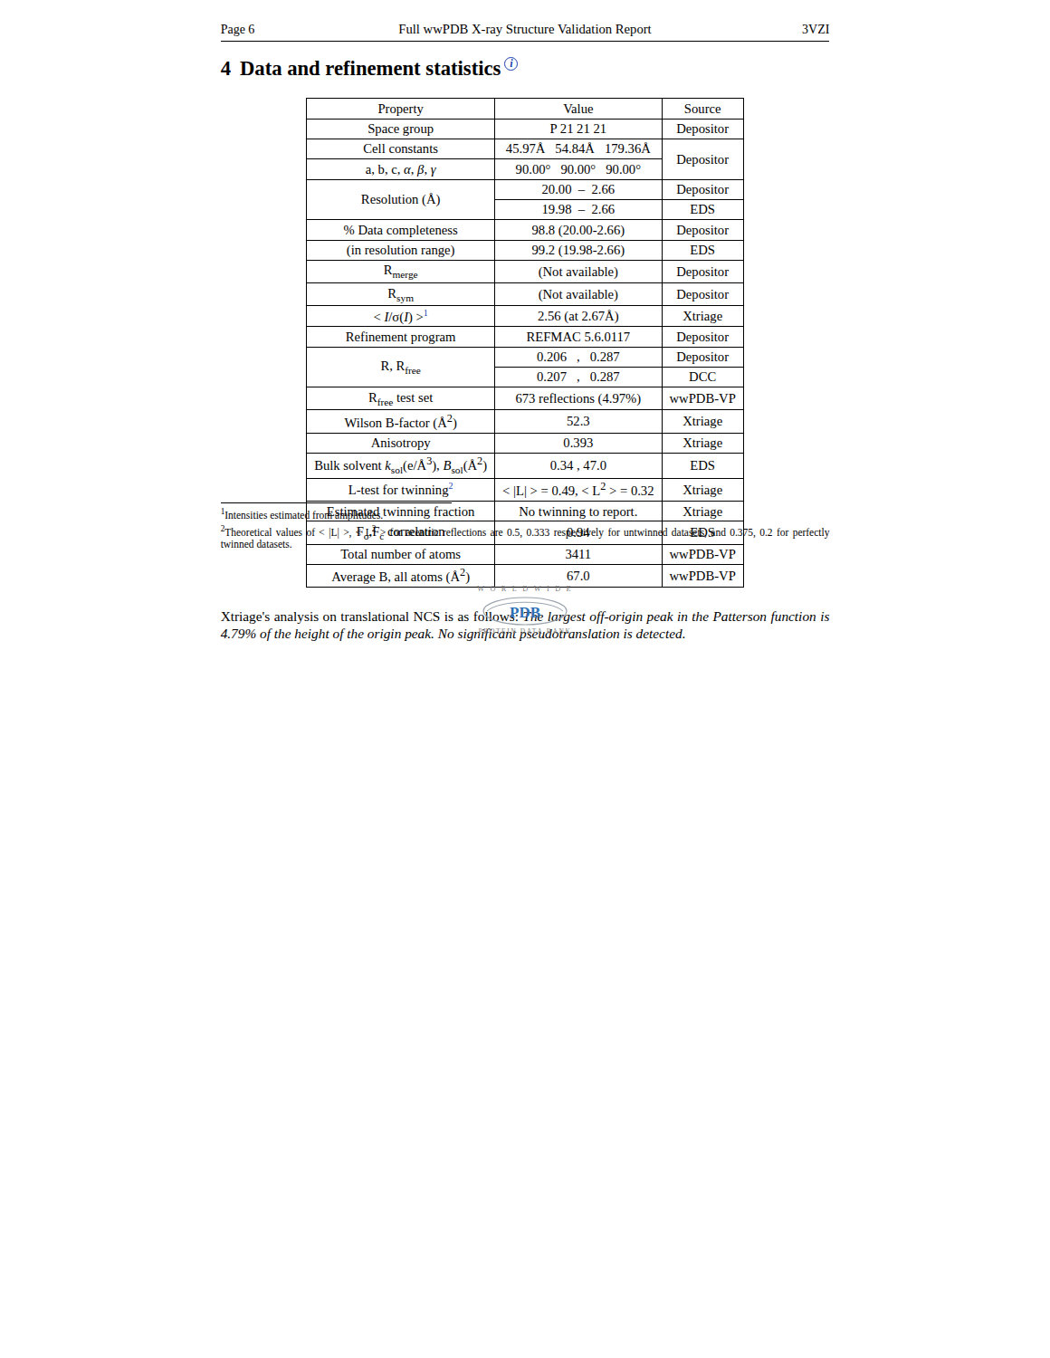Page 6
Full wwPDB X-ray Structure Validation Report
3VZI
4 Data and refinement statisticsi
| Property | Value | Source |
| --- | --- | --- |
| Space group | P 21 21 21 | Depositor |
| Cell constants | 45.97Å 54.84Å 179.36Å | Depositor |
| a, b, c, α , β , γ | 90.00° 90.00° 90.00° |
| Resolution (Å) | 20.00 – 2.66 | Depositor |
| 19.98 – 2.66 | EDS |
| % Data completeness | 98.8 (20.00-2.66) | Depositor |
| (in resolution range) | 99.2 (19.98-2.66) | EDS |
| R merge | (Not available) | Depositor |
| R sym | (Not available) | Depositor |
| < I /σ( I ) > 1 | 2.56 (at 2.67Å) | Xtriage |
| Refinement program | REFMAC 5.6.0117 | Depositor |
| R, R free | 0.206 , 0.287 | Depositor |
| 0.207 , 0.287 | DCC |
| R free test set | 673 reflections (4.97%) | wwPDB-VP |
| Wilson B-factor (Å 2 ) | 52.3 | Xtriage |
| Anisotropy | 0.393 | Xtriage |
| Bulk solvent k sol (e/Å 3 ), B sol (Å 2 ) | 0.34 , 47.0 | EDS |
| L-test for twinning 2 | < /L/ > = 0.49, < L 2 > = 0.32 | Xtriage |
| Estimated twinning fraction | No twinning to report. | Xtriage |
| F o ,F c correlation | 0.94 | EDS |
| Total number of atoms | 3411 | wwPDB-VP |
| Average B, all atoms (Å 2 ) | 67.0 | wwPDB-VP |
Xtriage's analysis on translational NCS is as follows: The largest off-origin peak in the Patterson function is 4.79% of the height of the origin peak. No significant pseudotranslation is detected.
1Intensities estimated from amplitudes.
2Theoretical values of < |L| >, < L2 > for acentric reflections are 0.5, 0.333 respectively for untwinned datasets, and 0.375, 0.2 for perfectly twinned datasets.
W O R L D W I D E
PDB
PROTEIN DATA BANK